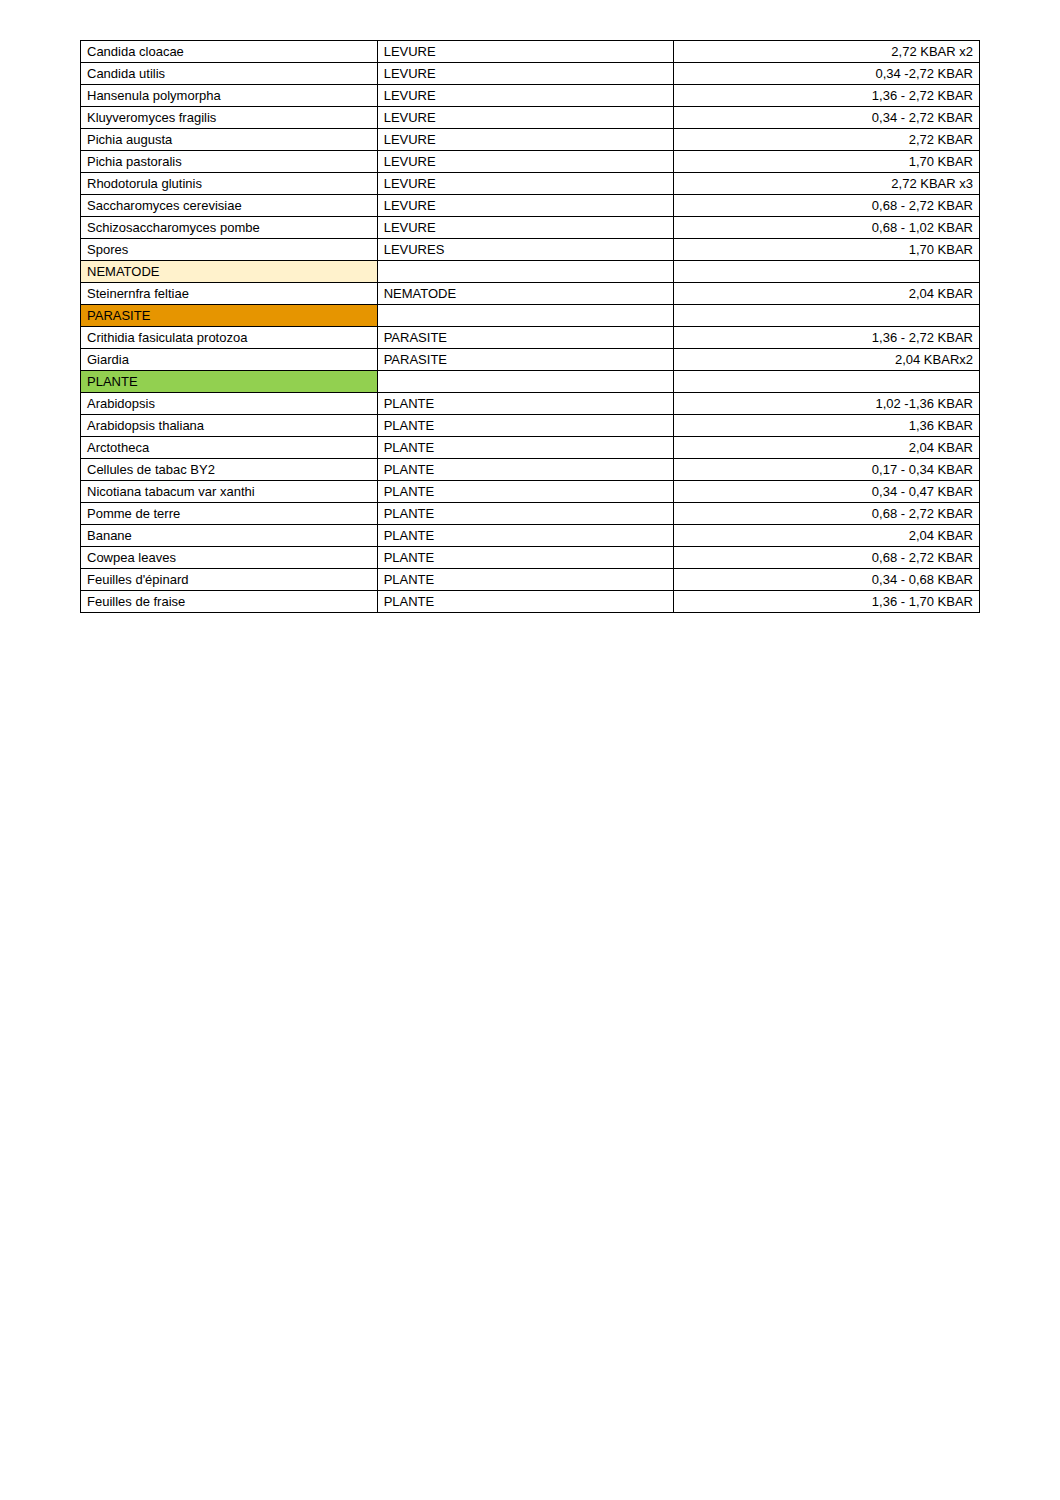| Candida cloacae | LEVURE | 2,72 KBAR x2 |
| Candida utilis | LEVURE | 0,34 -2,72 KBAR |
| Hansenula polymorpha | LEVURE | 1,36 - 2,72 KBAR |
| Kluyveromyces fragilis | LEVURE | 0,34 - 2,72 KBAR |
| Pichia augusta | LEVURE | 2,72 KBAR |
| Pichia pastoralis | LEVURE | 1,70 KBAR |
| Rhodotorula glutinis | LEVURE | 2,72 KBAR x3 |
| Saccharomyces cerevisiae | LEVURE | 0,68 - 2,72 KBAR |
| Schizosaccharomyces pombe | LEVURE | 0,68 - 1,02 KBAR |
| Spores | LEVURES | 1,70 KBAR |
| NEMATODE | | |
| Steinernfra feltiae | NEMATODE | 2,04 KBAR |
| PARASITE | | |
| Crithidia fasiculata protozoa | PARASITE | 1,36 - 2,72 KBAR |
| Giardia | PARASITE | 2,04 KBARx2 |
| PLANTE | | |
| Arabidopsis | PLANTE | 1,02 -1,36 KBAR |
| Arabidopsis thaliana | PLANTE | 1,36 KBAR |
| Arctotheca | PLANTE | 2,04 KBAR |
| Cellules de tabac BY2 | PLANTE | 0,17 - 0,34 KBAR |
| Nicotiana tabacum var xanthi | PLANTE | 0,34 - 0,47 KBAR |
| Pomme de terre | PLANTE | 0,68 - 2,72 KBAR |
| Banane | PLANTE | 2,04 KBAR |
| Cowpea leaves | PLANTE | 0,68 - 2,72 KBAR |
| Feuilles d'épinard | PLANTE | 0,34 - 0,68 KBAR |
| Feuilles de fraise | PLANTE | 1,36 - 1,70 KBAR |